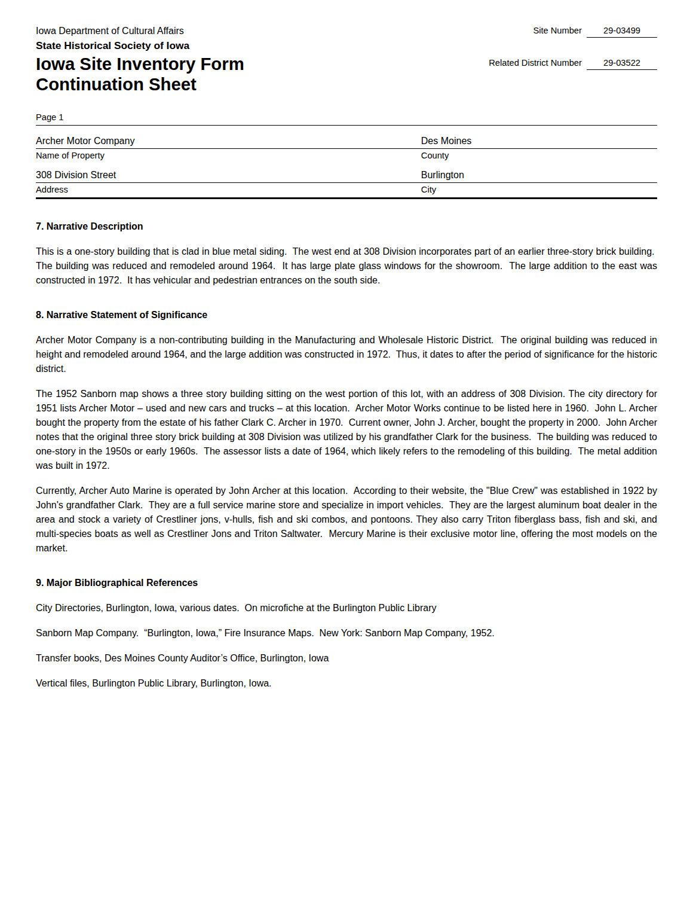| Iowa Department of Cultural Affairs State Historical Society of Iowa | Site Number 29-03499 |
| Iowa Site Inventory Form Continuation Sheet | Related District Number 29-03522 |
Page 1
| Archer Motor Company | Des Moines |
| Name of Property | County |
| 308 Division Street | Burlington |
| Address | City |
7. Narrative Description
This is a one-story building that is clad in blue metal siding. The west end at 308 Division incorporates part of an earlier three-story brick building. The building was reduced and remodeled around 1964. It has large plate glass windows for the showroom. The large addition to the east was constructed in 1972. It has vehicular and pedestrian entrances on the south side.
8. Narrative Statement of Significance
Archer Motor Company is a non-contributing building in the Manufacturing and Wholesale Historic District. The original building was reduced in height and remodeled around 1964, and the large addition was constructed in 1972. Thus, it dates to after the period of significance for the historic district.
The 1952 Sanborn map shows a three story building sitting on the west portion of this lot, with an address of 308 Division. The city directory for 1951 lists Archer Motor – used and new cars and trucks – at this location. Archer Motor Works continue to be listed here in 1960. John L. Archer bought the property from the estate of his father Clark C. Archer in 1970. Current owner, John J. Archer, bought the property in 2000. John Archer notes that the original three story brick building at 308 Division was utilized by his grandfather Clark for the business. The building was reduced to one-story in the 1950s or early 1960s. The assessor lists a date of 1964, which likely refers to the remodeling of this building. The metal addition was built in 1972.
Currently, Archer Auto Marine is operated by John Archer at this location. According to their website, the "Blue Crew" was established in 1922 by John's grandfather Clark. They are a full service marine store and specialize in import vehicles. They are the largest aluminum boat dealer in the area and stock a variety of Crestliner jons, v-hulls, fish and ski combos, and pontoons. They also carry Triton fiberglass bass, fish and ski, and multi-species boats as well as Crestliner Jons and Triton Saltwater. Mercury Marine is their exclusive motor line, offering the most models on the market.
9. Major Bibliographical References
City Directories, Burlington, Iowa, various dates. On microfiche at the Burlington Public Library
Sanborn Map Company. “Burlington, Iowa,” Fire Insurance Maps. New York: Sanborn Map Company, 1952.
Transfer books, Des Moines County Auditor’s Office, Burlington, Iowa
Vertical files, Burlington Public Library, Burlington, Iowa.